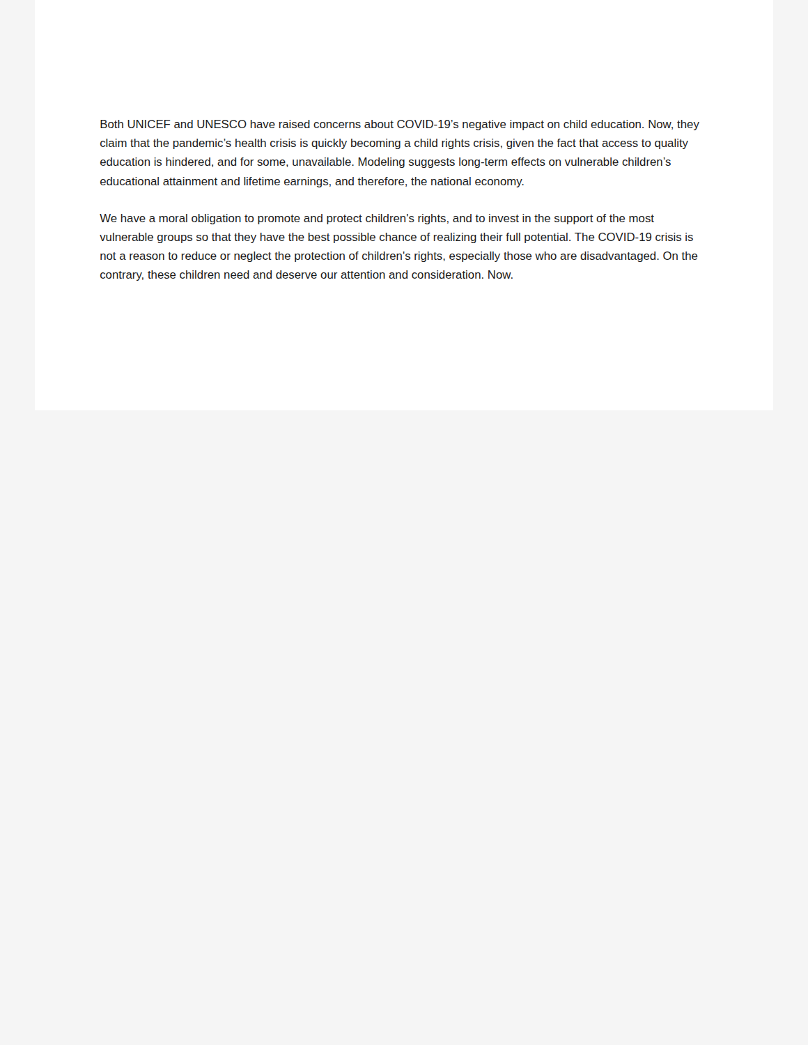Both UNICEF and UNESCO have raised concerns about COVID-19’s negative impact on child education. Now, they claim that the pandemic’s health crisis is quickly becoming a child rights crisis, given the fact that access to quality education is hindered, and for some, unavailable. Modeling suggests long-term effects on vulnerable children’s educational attainment and lifetime earnings, and therefore, the national economy.
We have a moral obligation to promote and protect children's rights, and to invest in the support of the most vulnerable groups so that they have the best possible chance of realizing their full potential. The COVID-19 crisis is not a reason to reduce or neglect the protection of children's rights, especially those who are disadvantaged. On the contrary, these children need and deserve our attention and consideration. Now.